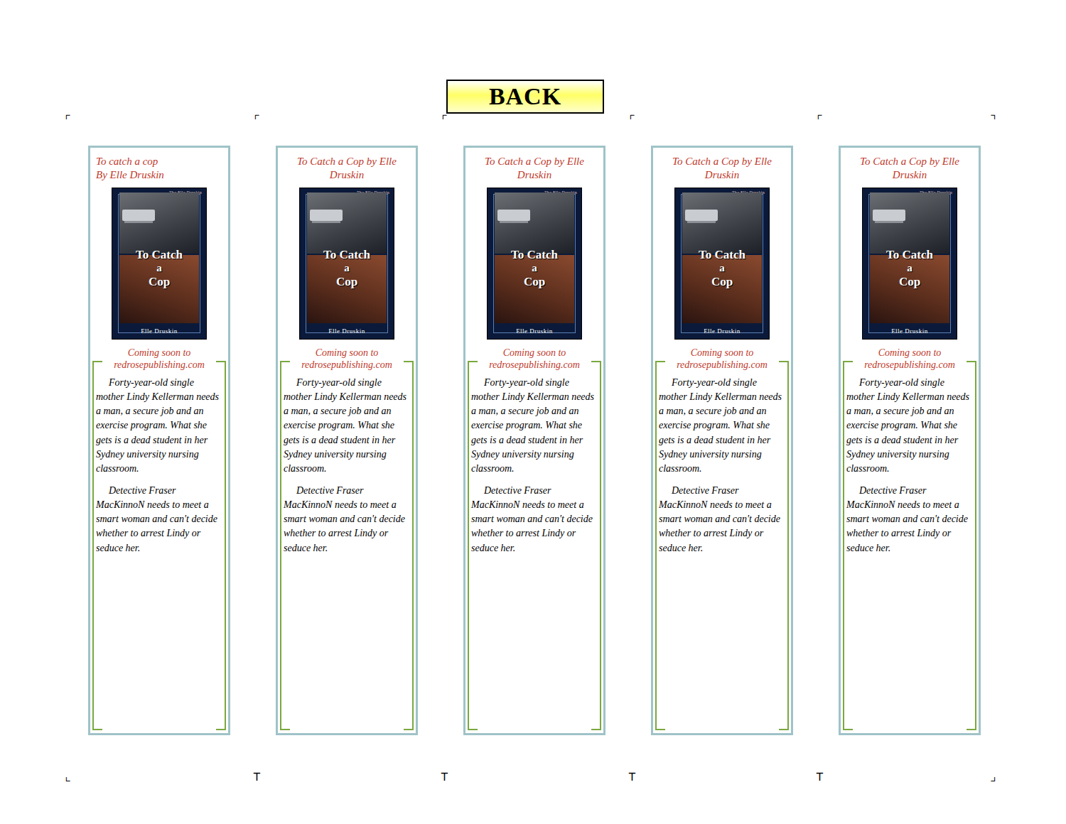BACK
⌜
⌜
⌜
⌜
⌜
⌝
⌞
⊤
⊤
⊤
⊤
⌟
To catch a cop
By Elle Druskin
The Elle Druskin
To Catch
a
Cop
Elle Druskin
Coming soon to redrosepublishing.com
Forty-year-old single mother Lindy Kellerman needs a man, a secure job and an exercise program. What she gets is a dead student in her Sydney university nursing classroom.
Detective Fraser MacKinnoN needs to meet a smart woman and can't decide whether to arrest Lindy or seduce her.
To Catch a Cop by Elle Druskin
The Elle Druskin
To Catch
a
Cop
Elle Druskin
Coming soon to redrosepublishing.com
Forty-year-old single mother Lindy Kellerman needs a man, a secure job and an exercise program. What she gets is a dead student in her Sydney university nursing classroom.
Detective Fraser MacKinnoN needs to meet a smart woman and can't decide whether to arrest Lindy or seduce her.
To Catch a Cop by Elle Druskin
The Elle Druskin
To Catch
a
Cop
Elle Druskin
Coming soon to redrosepublishing.com
Forty-year-old single mother Lindy Kellerman needs a man, a secure job and an exercise program. What she gets is a dead student in her Sydney university nursing classroom.
Detective Fraser MacKinnoN needs to meet a smart woman and can't decide whether to arrest Lindy or seduce her.
To Catch a Cop by Elle Druskin
The Elle Druskin
To Catch
a
Cop
Elle Druskin
Coming soon to redrosepublishing.com
Forty-year-old single mother Lindy Kellerman needs a man, a secure job and an exercise program. What she gets is a dead student in her Sydney university nursing classroom.
Detective Fraser MacKinnoN needs to meet a smart woman and can't decide whether to arrest Lindy or seduce her.
To Catch a Cop by Elle Druskin
The Elle Druskin
To Catch
a
Cop
Elle Druskin
Coming soon to redrosepublishing.com
Forty-year-old single mother Lindy Kellerman needs a man, a secure job and an exercise program. What she gets is a dead student in her Sydney university nursing classroom.
Detective Fraser MacKinnoN needs to meet a smart woman and can't decide whether to arrest Lindy or seduce her.